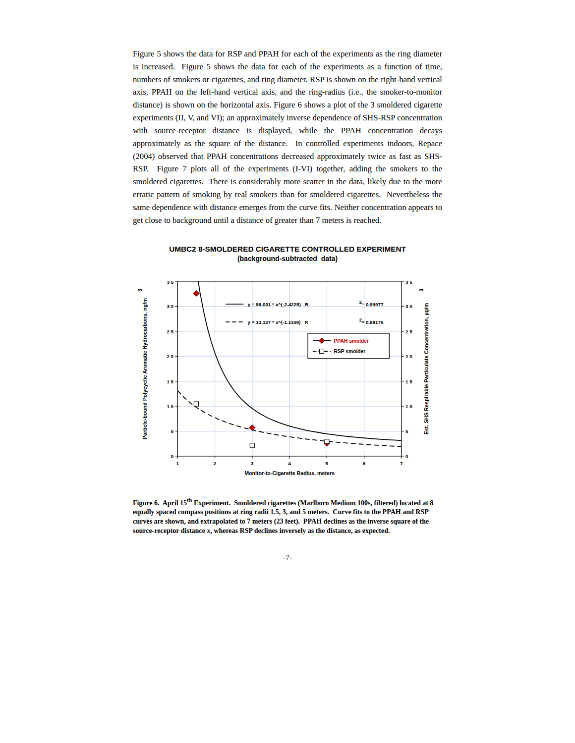Figure 5 shows the data for RSP and PPAH for each of the experiments as the ring diameter is increased. Figure 5 shows the data for each of the experiments as a function of time, numbers of smokers or cigarettes, and ring diameter. RSP is shown on the right-hand vertical axis, PPAH on the left-hand vertical axis, and the ring-radius (i.e., the smoker-to-monitor distance) is shown on the horizontal axis. Figure 6 shows a plot of the 3 smoldered cigarette experiments (II, V, and VI); an approximately inverse dependence of SHS-RSP concentration with source-receptor distance is displayed, while the PPAH concentration decays approximately as the square of the distance. In controlled experiments indoors, Repace (2004) observed that PPAH concentrations decreased approximately twice as fast as SHS-RSP. Figure 7 plots all of the experiments (I-VI) together, adding the smokers to the smoldered cigarettes. There is considerably more scatter in the data, likely due to the more erratic pattern of smoking by real smokers than for smoldered cigarettes. Nevertheless the same dependence with distance emerges from the curve fits. Neither concentration appears to get close to background until a distance of greater than 7 meters is reached.
UMBC2 8-SMOLDERED CIGARETTE CONTROLLED EXPERIMENT
(background-subtracted data)
0 5 1 0 1 5 2 0 2 5 3 0 3 5 0 5 1 0 1 5 2 0 2 5 3 0 3 5 1 2 3 4 5 6 7 Monitor-to-Cigarette Radius, meters Particle-bound Polycyclic Aromatic Hydrocarbons, ng/m 3 Est. SHS Respirable Particulate Concentration, µg/m 3 PPAH: y = 86.001 * x^(-2.4225) (solid) RSP: y = 13.127 * x^(-1.1159) (dashed) y = 86.001 * x^(-2.4225) R 2 = 0.99977 y = 13.127 * x^(-1.1159) R 2 = 0.88175 PPAH smolder RSP smolder
Figure 6. April 15th Experiment. Smoldered cigarettes (Marlboro Medium 100s, filtered) located at 8 equally spaced compass positions at ring radii 1.5, 3, and 5 meters. Curve fits to the PPAH and RSP curves are shown, and extrapolated to 7 meters (23 feet). PPAH declines as the inverse square of the source-receptor distance x, whereas RSP declines inversely as the distance, as expected.
-7-